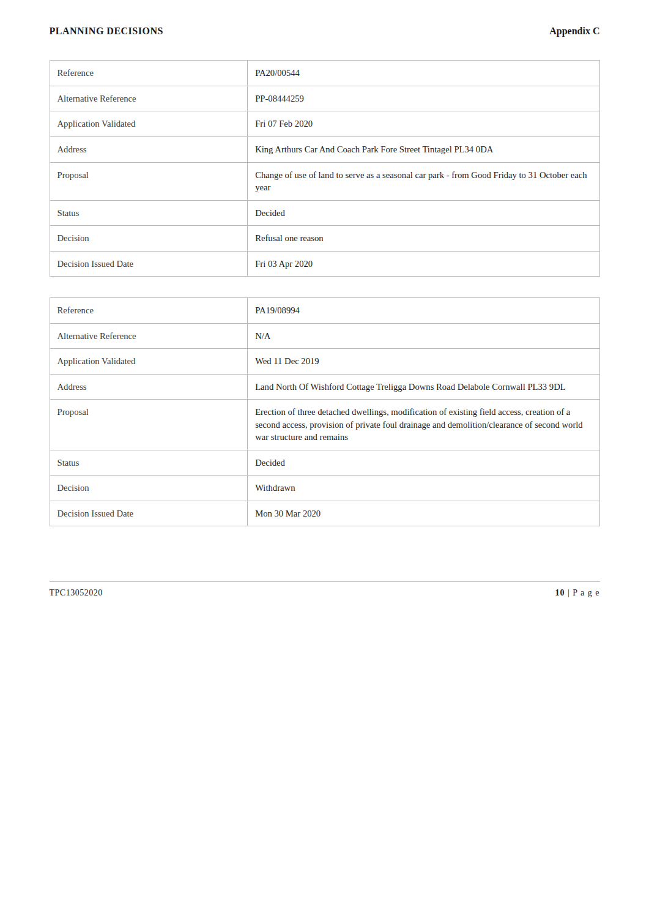PLANNING DECISIONS
Appendix C
| Reference | PA20/00544 |
| Alternative Reference | PP-08444259 |
| Application Validated | Fri 07 Feb 2020 |
| Address | King Arthurs Car And Coach Park Fore Street Tintagel PL34 0DA |
| Proposal | Change of use of land to serve as a seasonal car park - from Good Friday to 31 October each year |
| Status | Decided |
| Decision | Refusal one reason |
| Decision Issued Date | Fri 03 Apr 2020 |
| Reference | PA19/08994 |
| Alternative Reference | N/A |
| Application Validated | Wed 11 Dec 2019 |
| Address | Land North Of Wishford Cottage Treligga Downs Road Delabole Cornwall PL33 9DL |
| Proposal | Erection of three detached dwellings, modification of existing field access, creation of a second access, provision of private foul drainage and demolition/clearance of second world war structure and remains |
| Status | Decided |
| Decision | Withdrawn |
| Decision Issued Date | Mon 30 Mar 2020 |
TPC13052020
10 | P a g e